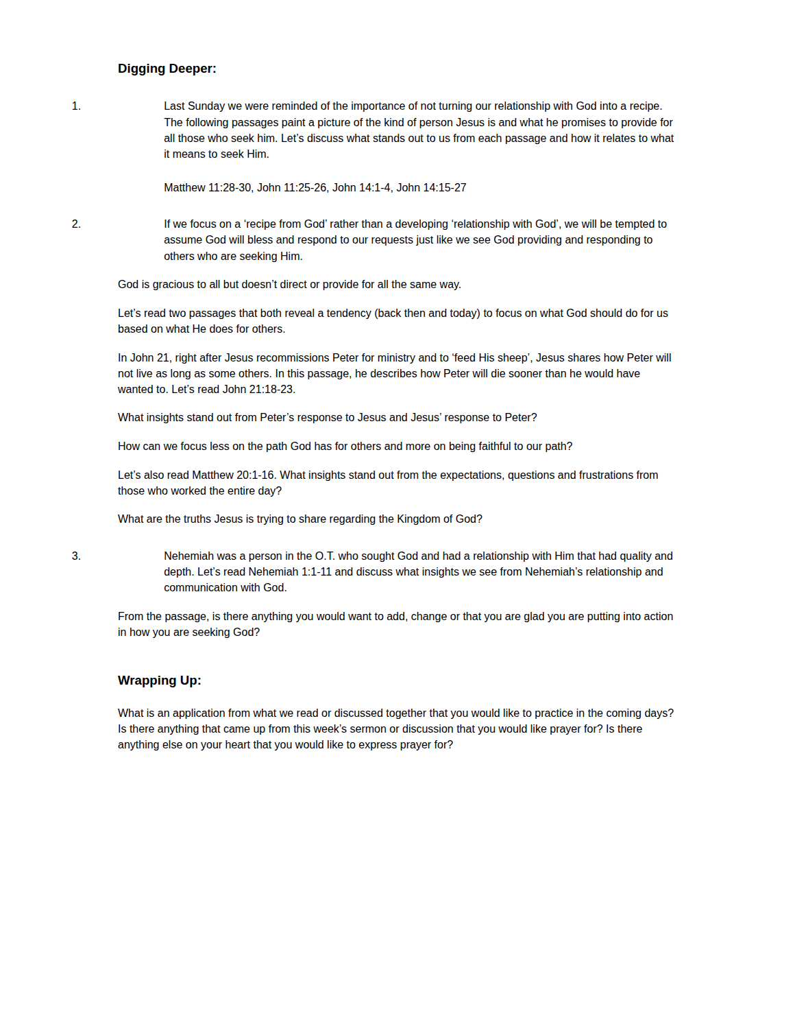Digging Deeper:
1. Last Sunday we were reminded of the importance of not turning our relationship with God into a recipe. The following passages paint a picture of the kind of person Jesus is and what he promises to provide for all those who seek him. Let’s discuss what stands out to us from each passage and how it relates to what it means to seek Him.
Matthew 11:28-30, John 11:25-26, John 14:1-4, John 14:15-27
2. If we focus on a ‘recipe from God’ rather than a developing ‘relationship with God’, we will be tempted to assume God will bless and respond to our requests just like we see God providing and responding to others who are seeking Him.
God is gracious to all but doesn’t direct or provide for all the same way.
Let’s read two passages that both reveal a tendency (back then and today) to focus on what God should do for us based on what He does for others.
In John 21, right after Jesus recommissions Peter for ministry and to ‘feed His sheep’, Jesus shares how Peter will not live as long as some others. In this passage, he describes how Peter will die sooner than he would have wanted to. Let’s read John 21:18-23.
What insights stand out from Peter’s response to Jesus and Jesus’ response to Peter?
How can we focus less on the path God has for others and more on being faithful to our path?
Let’s also read Matthew 20:1-16. What insights stand out from the expectations, questions and frustrations from those who worked the entire day?
What are the truths Jesus is trying to share regarding the Kingdom of God?
3. Nehemiah was a person in the O.T. who sought God and had a relationship with Him that had quality and depth. Let’s read Nehemiah 1:1-11 and discuss what insights we see from Nehemiah’s relationship and communication with God.
From the passage, is there anything you would want to add, change or that you are glad you are putting into action in how you are seeking God?
Wrapping Up:
What is an application from what we read or discussed together that you would like to practice in the coming days? Is there anything that came up from this week’s sermon or discussion that you would like prayer for? Is there anything else on your heart that you would like to express prayer for?